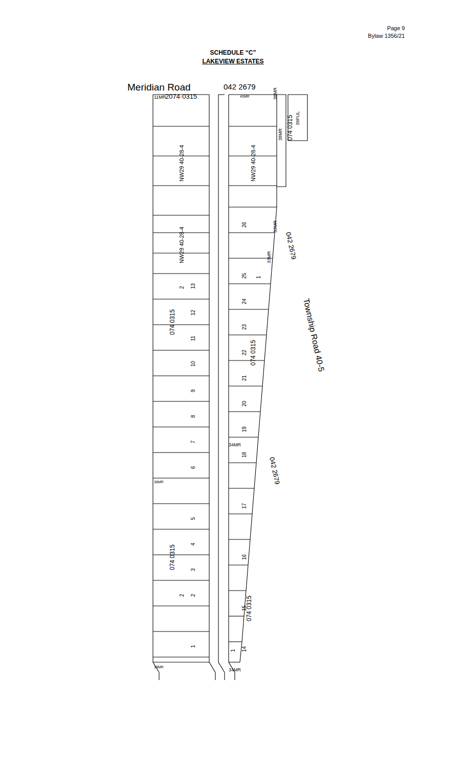Page 9
Bylaw 1356/21
SCHEDULE “C”
LAKEVIEW ESTATES
Meridian Road 042 2679 11MR 2074·0315 40MR NW29 40-28-4 NW29 40-28-4 13 2 12 11 10 9 8 7 6 5 4 3 2 2 1 074 0315 074 0315 36MR 35MR NW29 40-28-4 074 0315 074 0315 074 0315 39PUL 38MR 38MR 26 25 1 24 23 22 21 20 19 18 17 16 15 14 1 33MR 33MR 34MR 34MR Township Road 40-5 042 2679 042 2679